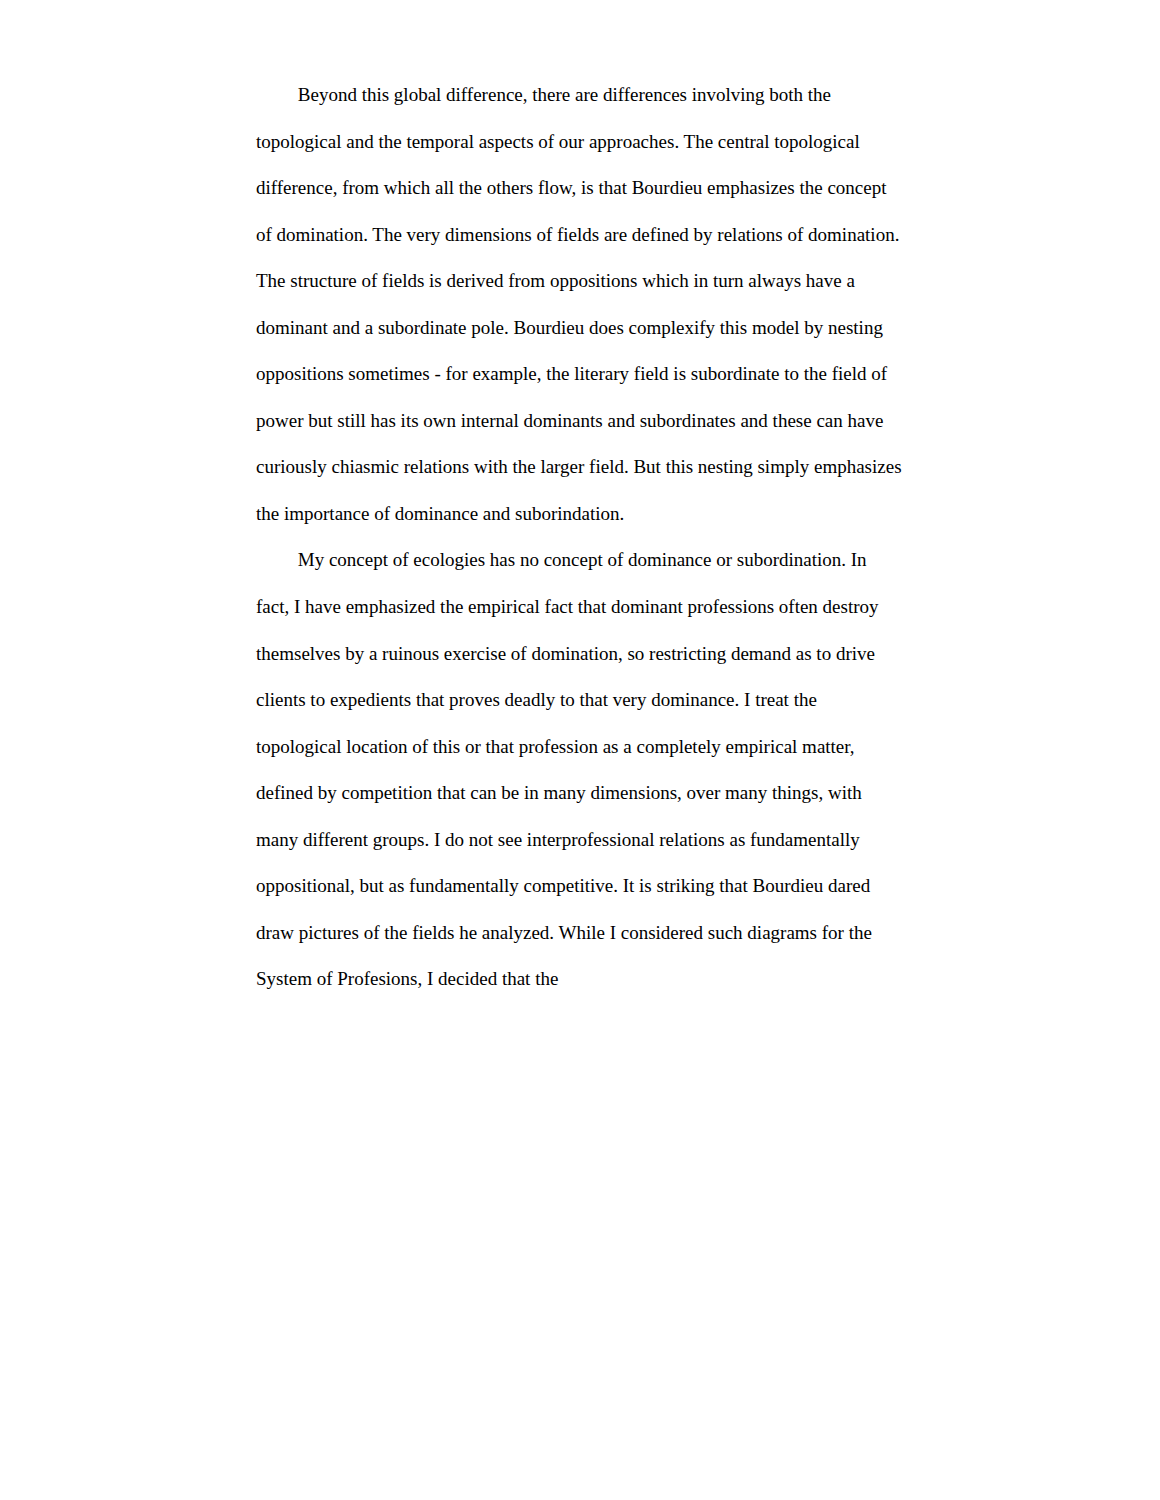Beyond this global difference, there are differences involving both the topological and the temporal aspects of our approaches. The central topological difference, from which all the others flow, is that Bourdieu emphasizes the concept of domination. The very dimensions of fields are defined by relations of domination. The structure of fields is derived from oppositions which in turn always have a dominant and a subordinate pole. Bourdieu does complexify this model by nesting oppositions sometimes - for example, the literary field is subordinate to the field of power but still has its own internal dominants and subordinates and these can have curiously chiasmic relations with the larger field. But this nesting simply emphasizes the importance of dominance and suborindation.
My concept of ecologies has no concept of dominance or subordination. In fact, I have emphasized the empirical fact that dominant professions often destroy themselves by a ruinous exercise of domination, so restricting demand as to drive clients to expedients that proves deadly to that very dominance. I treat the topological location of this or that profession as a completely empirical matter, defined by competition that can be in many dimensions, over many things, with many different groups. I do not see interprofessional relations as fundamentally oppositional, but as fundamentally competitive. It is striking that Bourdieu dared draw pictures of the fields he analyzed. While I considered such diagrams for the System of Profesions, I decided that the